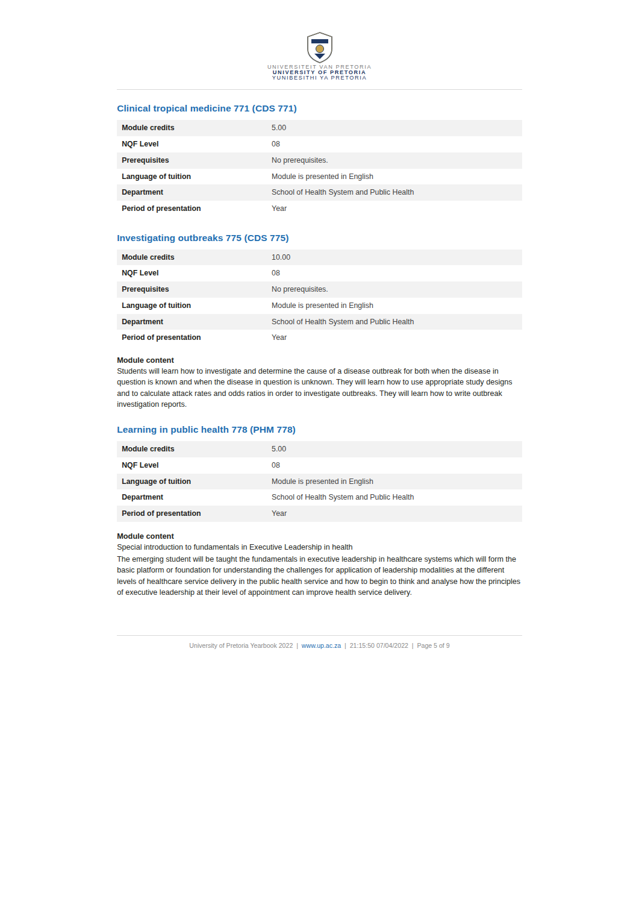UNIVERSITEIT VAN PRETORIA
UNIVERSITY OF PRETORIA
YUNIBESITHI YA PRETORIA
Clinical tropical medicine 771 (CDS 771)
| Module credits | 5.00 |
| NQF Level | 08 |
| Prerequisites | No prerequisites. |
| Language of tuition | Module is presented in English |
| Department | School of Health System and Public Health |
| Period of presentation | Year |
Investigating outbreaks 775 (CDS 775)
| Module credits | 10.00 |
| NQF Level | 08 |
| Prerequisites | No prerequisites. |
| Language of tuition | Module is presented in English |
| Department | School of Health System and Public Health |
| Period of presentation | Year |
Module content
Students will learn how to investigate and determine the cause of a disease outbreak for both when the disease in question is known and when the disease in question is unknown. They will learn how to use appropriate study designs and to calculate attack rates and odds ratios in order to investigate outbreaks. They will learn how to write outbreak investigation reports.
Learning in public health 778 (PHM 778)
| Module credits | 5.00 |
| NQF Level | 08 |
| Language of tuition | Module is presented in English |
| Department | School of Health System and Public Health |
| Period of presentation | Year |
Module content
Special introduction to fundamentals in Executive Leadership in health
The emerging student will be taught the fundamentals in executive leadership in healthcare systems which will form the basic platform or foundation for understanding the challenges for application of leadership modalities at the different levels of healthcare service delivery in the public health service and how to begin to think and analyse how the principles of executive leadership at their level of appointment can improve health service delivery.
University of Pretoria Yearbook 2022 | www.up.ac.za | 21:15:50 07/04/2022 | Page 5 of 9